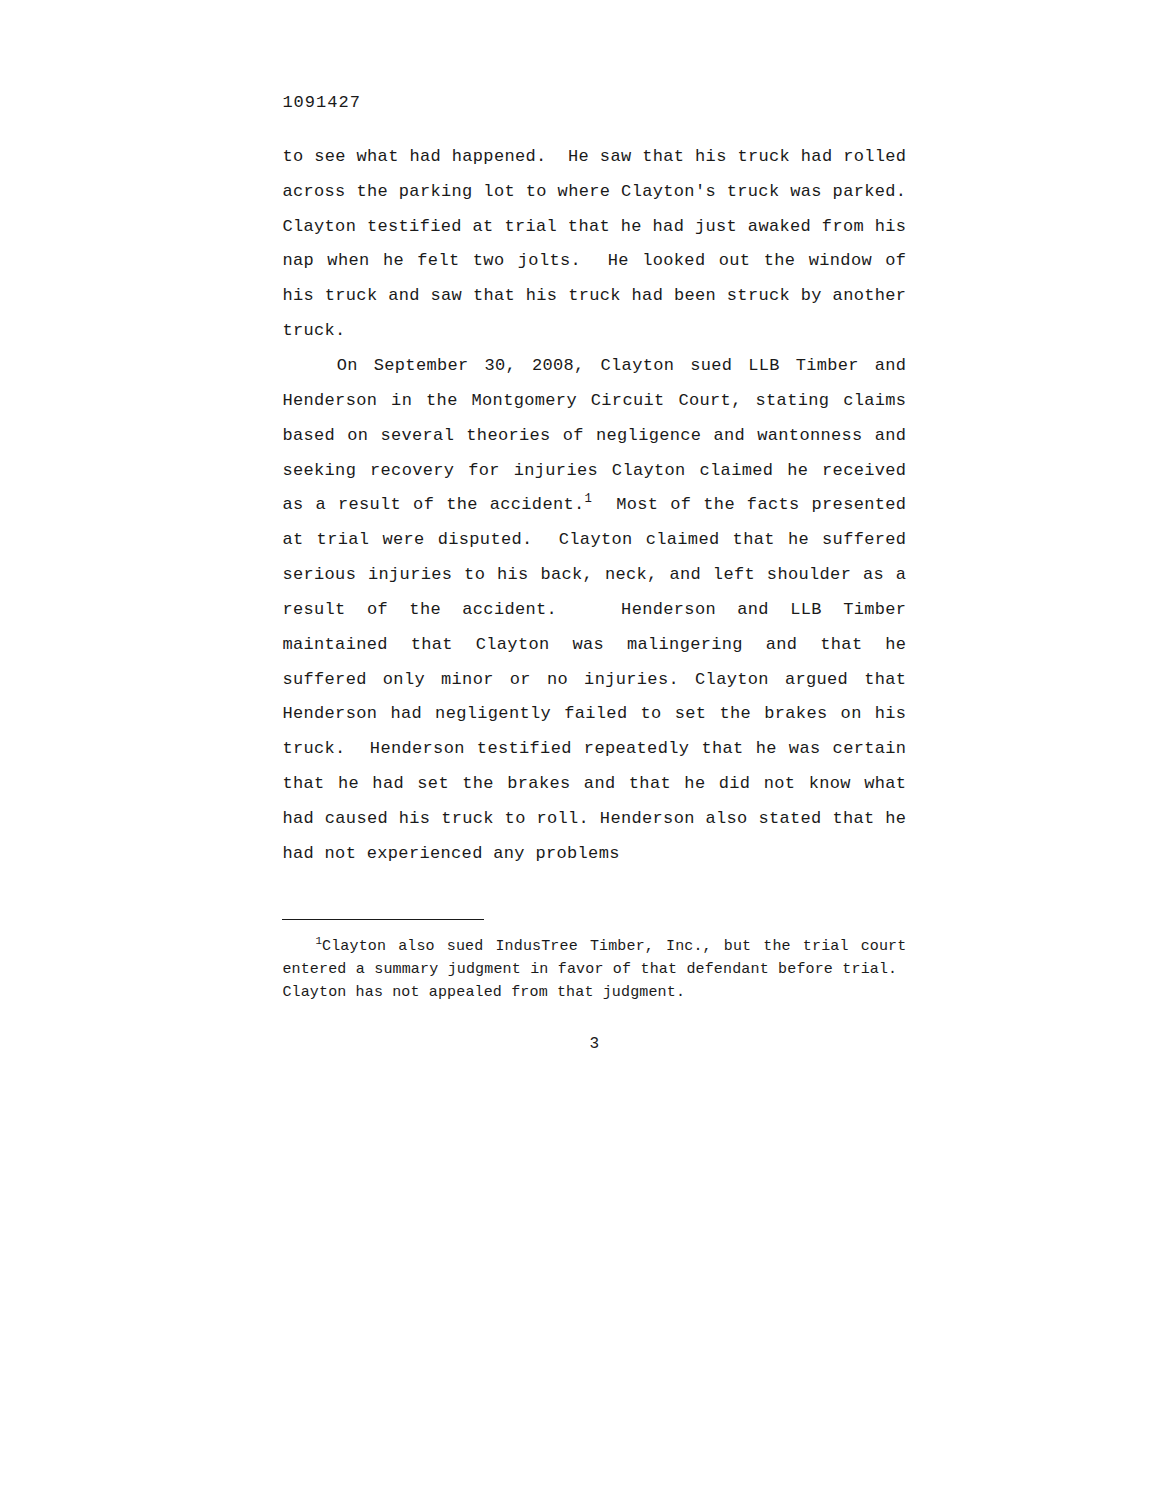1091427
to see what had happened. He saw that his truck had rolled across the parking lot to where Clayton's truck was parked. Clayton testified at trial that he had just awaked from his nap when he felt two jolts. He looked out the window of his truck and saw that his truck had been struck by another truck.
On September 30, 2008, Clayton sued LLB Timber and Henderson in the Montgomery Circuit Court, stating claims based on several theories of negligence and wantonness and seeking recovery for injuries Clayton claimed he received as a result of the accident.1 Most of the facts presented at trial were disputed. Clayton claimed that he suffered serious injuries to his back, neck, and left shoulder as a result of the accident. Henderson and LLB Timber maintained that Clayton was malingering and that he suffered only minor or no injuries. Clayton argued that Henderson had negligently failed to set the brakes on his truck. Henderson testified repeatedly that he was certain that he had set the brakes and that he did not know what had caused his truck to roll. Henderson also stated that he had not experienced any problems
1Clayton also sued IndusTree Timber, Inc., but the trial court entered a summary judgment in favor of that defendant before trial. Clayton has not appealed from that judgment.
3